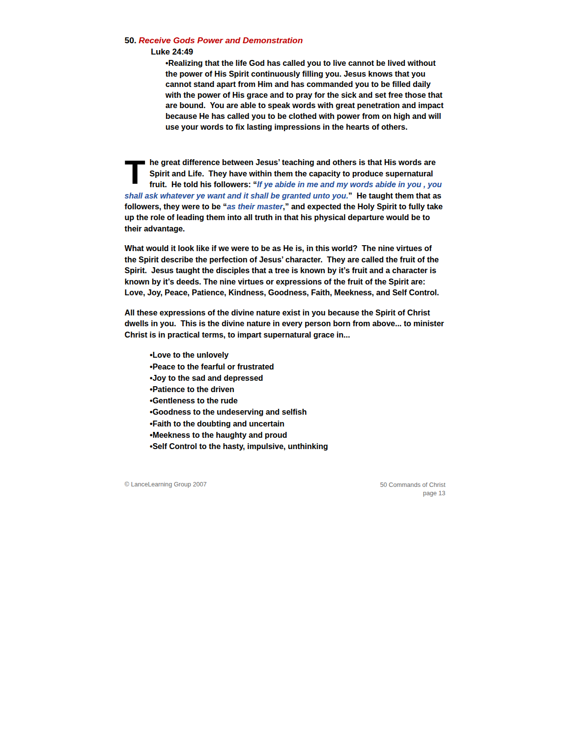50. Receive Gods Power and Demonstration
Luke 24:49
•Realizing that the life God has called you to live cannot be lived without the power of His Spirit continuously filling you. Jesus knows that you cannot stand apart from Him and has commanded you to be filled daily with the power of His grace and to pray for the sick and set free those that are bound. You are able to speak words with great penetration and impact because He has called you to be clothed with power from on high and will use your words to fix lasting impressions in the hearts of others.
The great difference between Jesus’ teaching and others is that His words are Spirit and Life. They have within them the capacity to produce supernatural fruit. He told his followers: “If ye abide in me and my words abide in you , you shall ask whatever ye want and it shall be granted unto you.” He taught them that as followers, they were to be “as their master,” and expected the Holy Spirit to fully take up the role of leading them into all truth in that his physical departure would be to their advantage.
What would it look like if we were to be as He is, in this world? The nine virtues of the Spirit describe the perfection of Jesus’ character. They are called the fruit of the Spirit. Jesus taught the disciples that a tree is known by it’s fruit and a character is known by it’s deeds. The nine virtues or expressions of the fruit of the Spirit are: Love, Joy, Peace, Patience, Kindness, Goodness, Faith, Meekness, and Self Control.
All these expressions of the divine nature exist in you because the Spirit of Christ dwells in you. This is the divine nature in every person born from above... to minister Christ is in practical terms, to impart supernatural grace in...
•Love to the unlovely
•Peace to the fearful or frustrated
•Joy to the sad and depressed
•Patience to the driven
•Gentleness to the rude
•Goodness to the undeserving and selfish
•Faith to the doubting and uncertain
•Meekness to the haughty and proud
•Self Control to the hasty, impulsive, unthinking
© LanceLearning Group 2007
50 Commands of Christ
page 13